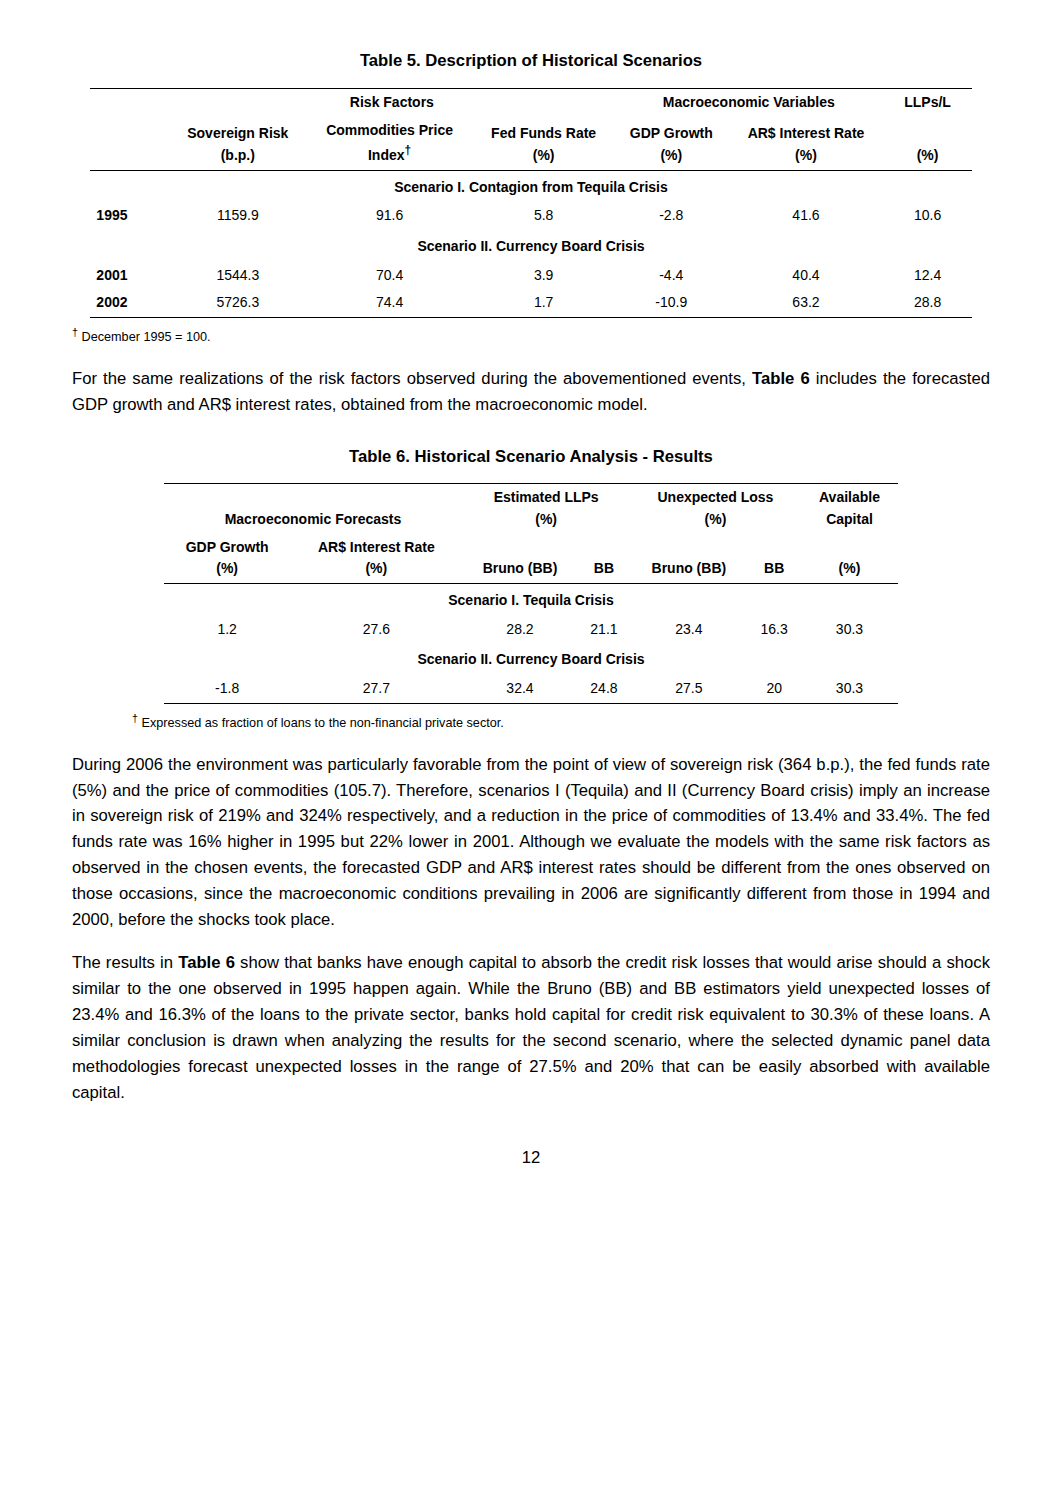Table 5. Description of Historical Scenarios
| | Risk Factors | Macroeconomic Variables | LLPs/L |
| --- | --- | --- | --- |
| | Sovereign Risk (b.p.) | Commodities Price Index † | Fed Funds Rate (%) | GDP Growth (%) | AR$ Interest Rate (%) | (%) |
| Scenario I. Contagion from Tequila Crisis |
| 1995 | 1159.9 | 91.6 | 5.8 | -2.8 | 41.6 | 10.6 |
| Scenario II. Currency Board Crisis |
| 2001 | 1544.3 | 70.4 | 3.9 | -4.4 | 40.4 | 12.4 |
| 2002 | 5726.3 | 74.4 | 1.7 | -10.9 | 63.2 | 28.8 |
† December 1995 = 100.
For the same realizations of the risk factors observed during the abovementioned events, Table 6 includes the forecasted GDP growth and AR$ interest rates, obtained from the macroeconomic model.
Table 6. Historical Scenario Analysis - Results
| Macroeconomic Forecasts | Estimated LLPs (%) | Unexpected Loss (%) | Available Capital |
| --- | --- | --- | --- |
| GDP Growth (%) | AR$ Interest Rate (%) | Bruno (BB) | BB | Bruno (BB) | BB | (%) |
| Scenario I. Tequila Crisis |
| 1.2 | 27.6 | 28.2 | 21.1 | 23.4 | 16.3 | 30.3 |
| Scenario II. Currency Board Crisis |
| -1.8 | 27.7 | 32.4 | 24.8 | 27.5 | 20 | 30.3 |
† Expressed as fraction of loans to the non-financial private sector.
During 2006 the environment was particularly favorable from the point of view of sovereign risk (364 b.p.), the fed funds rate (5%) and the price of commodities (105.7). Therefore, scenarios I (Tequila) and II (Currency Board crisis) imply an increase in sovereign risk of 219% and 324% respectively, and a reduction in the price of commodities of 13.4% and 33.4%. The fed funds rate was 16% higher in 1995 but 22% lower in 2001. Although we evaluate the models with the same risk factors as observed in the chosen events, the forecasted GDP and AR$ interest rates should be different from the ones observed on those occasions, since the macroeconomic conditions prevailing in 2006 are significantly different from those in 1994 and 2000, before the shocks took place.
The results in Table 6 show that banks have enough capital to absorb the credit risk losses that would arise should a shock similar to the one observed in 1995 happen again. While the Bruno (BB) and BB estimators yield unexpected losses of 23.4% and 16.3% of the loans to the private sector, banks hold capital for credit risk equivalent to 30.3% of these loans. A similar conclusion is drawn when analyzing the results for the second scenario, where the selected dynamic panel data methodologies forecast unexpected losses in the range of 27.5% and 20% that can be easily absorbed with available capital.
12